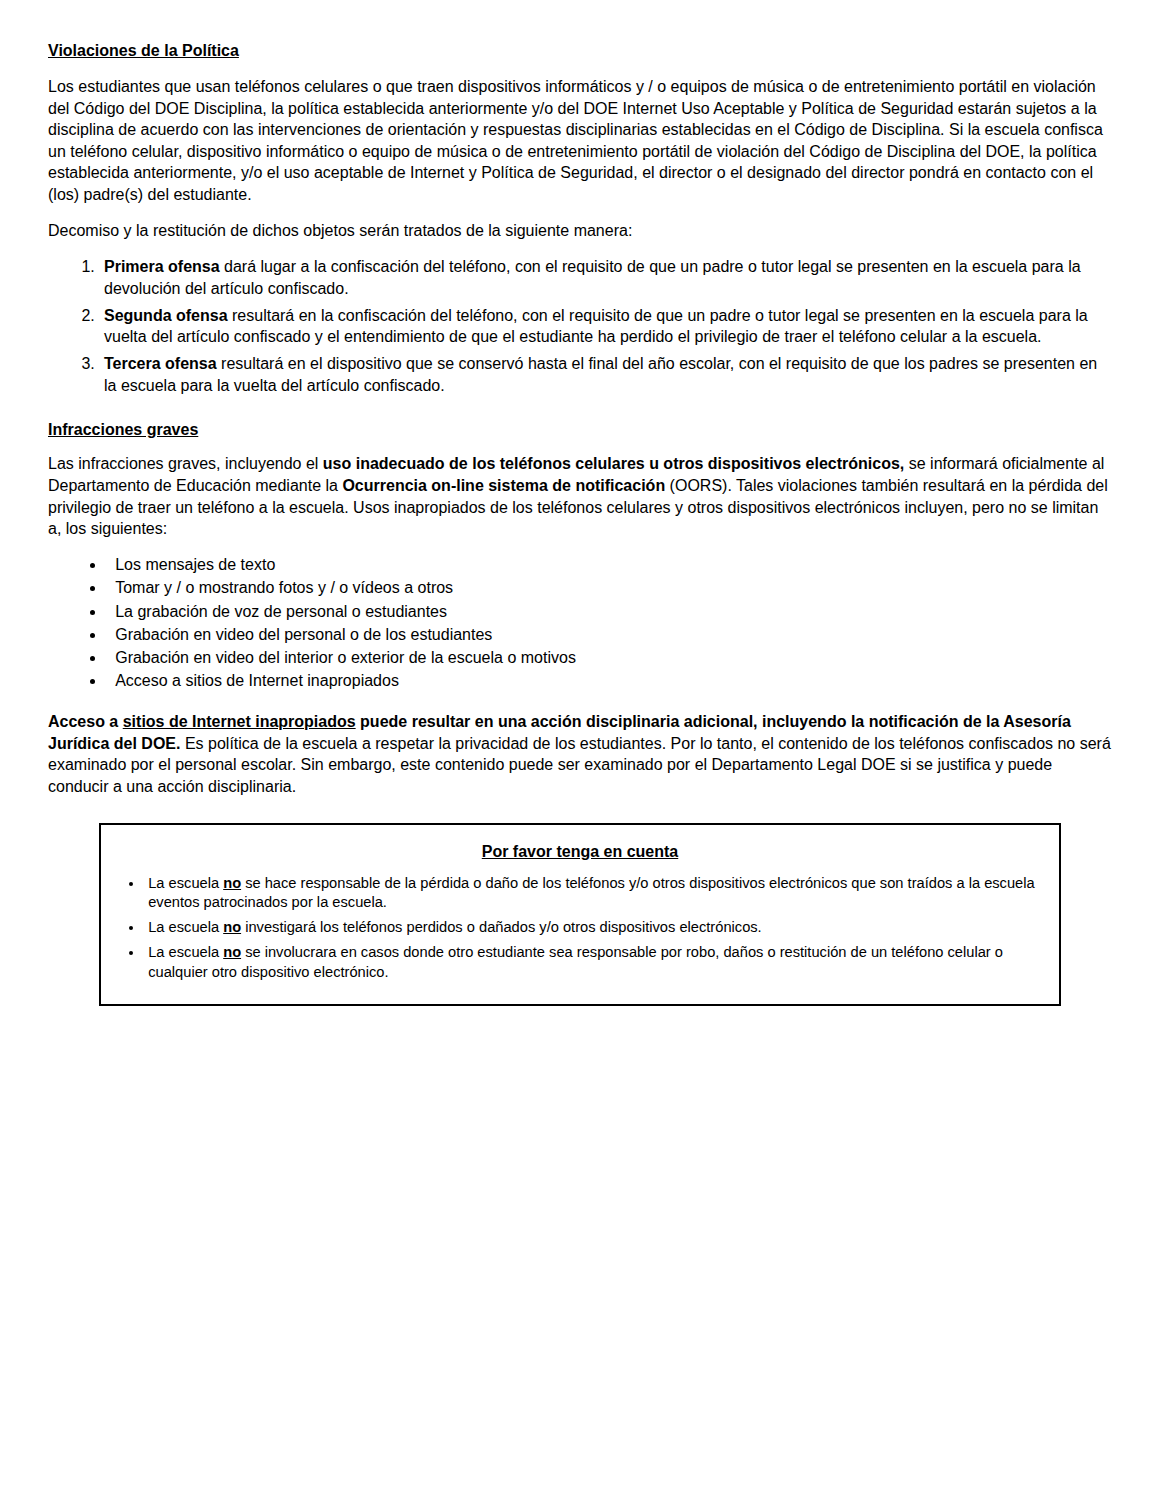Violaciones de la Política
Los estudiantes que usan teléfonos celulares o que traen dispositivos informáticos y / o equipos de música o de entretenimiento portátil en violación del Código del DOE Disciplina, la política establecida anteriormente y/o del DOE Internet Uso Aceptable y Política de Seguridad estarán sujetos a la disciplina de acuerdo con las intervenciones de orientación y respuestas disciplinarias establecidas en el Código de Disciplina. Si la escuela confisca un teléfono celular, dispositivo informático o equipo de música o de entretenimiento portátil de violación del Código de Disciplina del DOE, la política establecida anteriormente, y/o el uso aceptable de Internet y Política de Seguridad, el director o el designado del director pondrá en contacto con el (los) padre(s) del estudiante.
Decomiso y la restitución de dichos objetos serán tratados de la siguiente manera:
Primera ofensa dará lugar a la confiscación del teléfono, con el requisito de que un padre o tutor legal se presenten en la escuela para la devolución del artículo confiscado.
Segunda ofensa resultará en la confiscación del teléfono, con el requisito de que un padre o tutor legal se presenten en la escuela para la vuelta del artículo confiscado y el entendimiento de que el estudiante ha perdido el privilegio de traer el teléfono celular a la escuela.
Tercera ofensa resultará en el dispositivo que se conservó hasta el final del año escolar, con el requisito de que los padres se presenten en la escuela para la vuelta del artículo confiscado.
Infracciones graves
Las infracciones graves, incluyendo el uso inadecuado de los teléfonos celulares u otros dispositivos electrónicos, se informará oficialmente al Departamento de Educación mediante la Ocurrencia on-line sistema de notificación (OORS). Tales violaciones también resultará en la pérdida del privilegio de traer un teléfono a la escuela. Usos inapropiados de los teléfonos celulares y otros dispositivos electrónicos incluyen, pero no se limitan a, los siguientes:
Los mensajes de texto
Tomar y / o mostrando fotos y / o vídeos a otros
La grabación de voz de personal o estudiantes
Grabación en video del personal o de los estudiantes
Grabación en video del interior o exterior de la escuela o motivos
Acceso a sitios de Internet inapropiados
Acceso a sitios de Internet inapropiados puede resultar en una acción disciplinaria adicional, incluyendo la notificación de la Asesoría Jurídica del DOE. Es política de la escuela a respetar la privacidad de los estudiantes. Por lo tanto, el contenido de los teléfonos confiscados no será examinado por el personal escolar. Sin embargo, este contenido puede ser examinado por el Departamento Legal DOE si se justifica y puede conducir a una acción disciplinaria.
Por favor tenga en cuenta
La escuela no se hace responsable de la pérdida o daño de los teléfonos y/o otros dispositivos electrónicos que son traídos a la escuela eventos patrocinados por la escuela.
La escuela no investigará los teléfonos perdidos o dañados y/o otros dispositivos electrónicos.
La escuela no se involucrara en casos donde otro estudiante sea responsable por robo, daños o restitución de un teléfono celular o cualquier otro dispositivo electrónico.